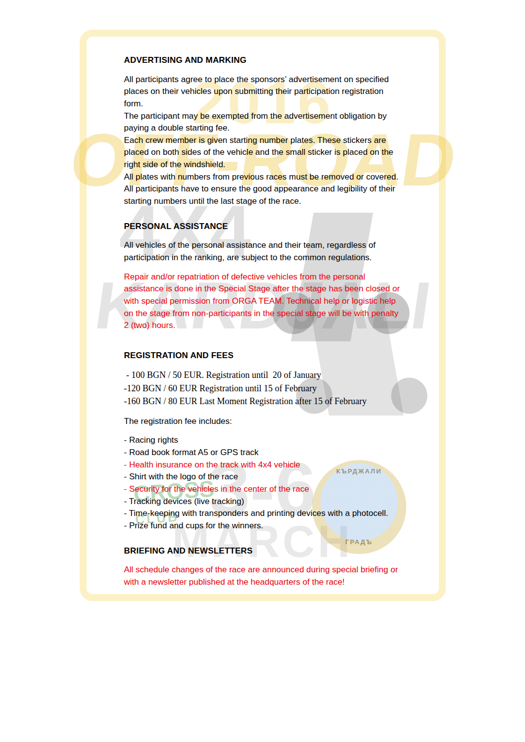2016
OFF-ROAD
4X4
KARDJALI
CROSSCLUB
3-6
MARCH
ADVERTISING AND MARKING
All participants agree to place the sponsors’ advertisement on specified places on their vehicles upon submitting their participation registration form.
The participant may be exempted from the advertisement obligation by paying a double starting fee.
Each crew member is given starting number plates. These stickers are placed on both sides of the vehicle and the small sticker is placed on the right side of the windshield.
All plates with numbers from previous races must be removed or covered.
All participants have to ensure the good appearance and legibility of their starting numbers until the last stage of the race.
PERSONAL ASSISTANCE
All vehicles of the personal assistance and their team, regardless of participation in the ranking, are subject to the common regulations.
Repair and/or repatriation of defective vehicles from the personal assistance is done in the Special Stage after the stage has been closed or with special permission from ORGA TEAM. Technical help or logistic help on the stage from non-participants in the special stage will be with penalty 2 (two) hours.
REGISTRATION AND FEES
- 100 BGN / 50 EUR. Registration until 20 of January
-120 BGN / 60 EUR Registration until 15 of February
-160 BGN / 80 EUR Last Moment Registration after 15 of February
The registration fee includes:
- Racing rights
- Road book format A5 or GPS track
- Health insurance on the track with 4x4 vehicle
- Shirt with the logo of the race
- Security for the vehicles in the center of the race
- Tracking devices (live tracking)
- Time-keeping with transponders and printing devices with a photocell.
- Prize fund and cups for the winners.
BRIEFING AND NEWSLETTERS
All schedule changes of the race are announced during special briefing or with a newsletter published at the headquarters of the race!